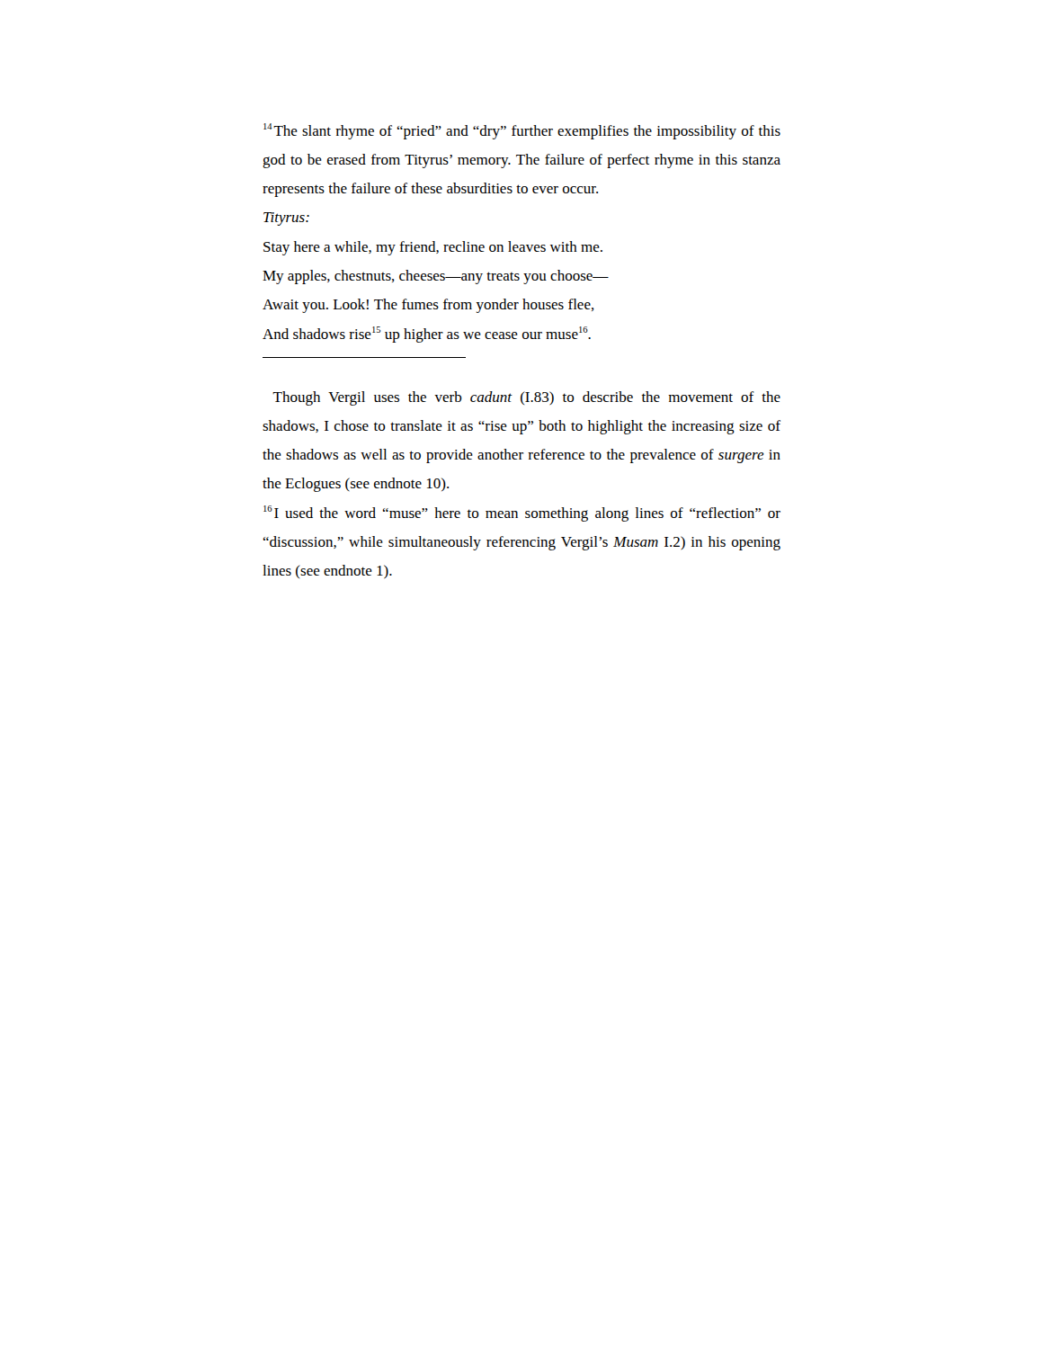14The slant rhyme of “pried” and “dry” further exemplifies the impossibility of this god to be erased from Tityrus’ memory. The failure of perfect rhyme in this stanza represents the failure of these absurdities to ever occur.
Tityrus:
Stay here a while, my friend, recline on leaves with me.
My apples, chestnuts, cheeses—any treats you choose—
Await you. Look! The fumes from yonder houses flee,
And shadows rise15 up higher as we cease our muse16.
Though Vergil uses the verb cadunt (I.83) to describe the movement of the shadows, I chose to translate it as “rise up” both to highlight the increasing size of the shadows as well as to provide another reference to the prevalence of surgere in the Eclogues (see endnote 10).
16I used the word “muse” here to mean something along lines of “reflection” or “discussion,” while simultaneously referencing Vergil’s Musam I.2) in his opening lines (see endnote 1).